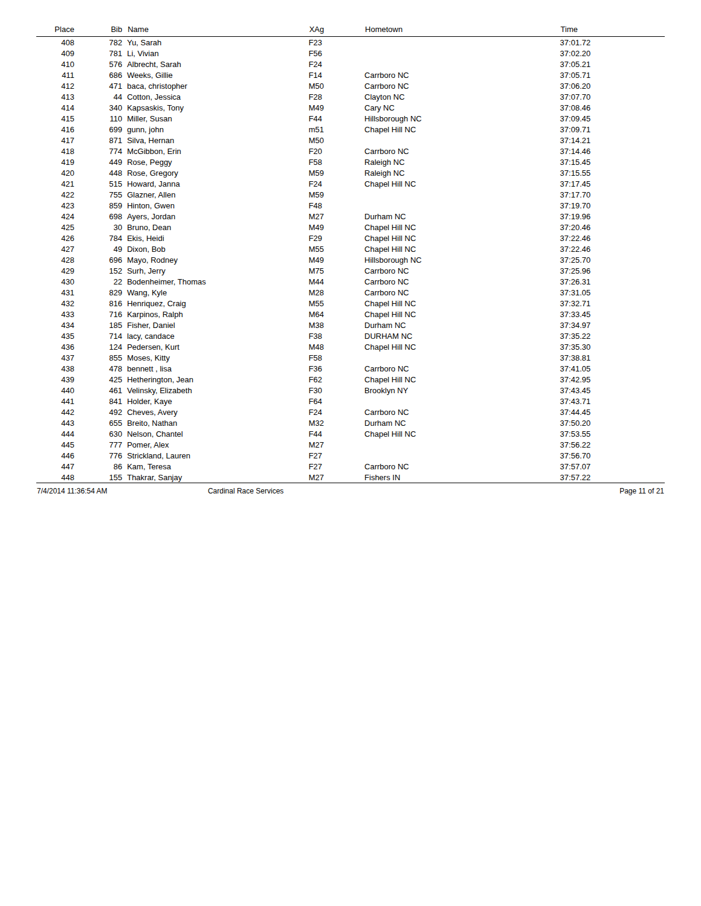| Place | Bib | Name | XAg | Hometown | Time |
| --- | --- | --- | --- | --- | --- |
| 408 | 782 | Yu, Sarah | F23 | | 37:01.72 |
| 409 | 781 | Li, Vivian | F56 | | 37:02.20 |
| 410 | 576 | Albrecht, Sarah | F24 | | 37:05.21 |
| 411 | 686 | Weeks, Gillie | F14 | Carrboro NC | 37:05.71 |
| 412 | 471 | baca, christopher | M50 | Carrboro NC | 37:06.20 |
| 413 | 44 | Cotton, Jessica | F28 | Clayton NC | 37:07.70 |
| 414 | 340 | Kapsaskis, Tony | M49 | Cary NC | 37:08.46 |
| 415 | 110 | Miller, Susan | F44 | Hillsborough NC | 37:09.45 |
| 416 | 699 | gunn, john | m51 | Chapel Hill NC | 37:09.71 |
| 417 | 871 | Silva, Hernan | M50 | | 37:14.21 |
| 418 | 774 | McGibbon, Erin | F20 | Carrboro NC | 37:14.46 |
| 419 | 449 | Rose, Peggy | F58 | Raleigh NC | 37:15.45 |
| 420 | 448 | Rose, Gregory | M59 | Raleigh NC | 37:15.55 |
| 421 | 515 | Howard, Janna | F24 | Chapel Hill NC | 37:17.45 |
| 422 | 755 | Glazner, Allen | M59 | | 37:17.70 |
| 423 | 859 | Hinton, Gwen | F48 | | 37:19.70 |
| 424 | 698 | Ayers, Jordan | M27 | Durham NC | 37:19.96 |
| 425 | 30 | Bruno, Dean | M49 | Chapel Hill NC | 37:20.46 |
| 426 | 784 | Ekis, Heidi | F29 | Chapel Hill NC | 37:22.46 |
| 427 | 49 | Dixon, Bob | M55 | Chapel Hill NC | 37:22.46 |
| 428 | 696 | Mayo, Rodney | M49 | Hillsborough NC | 37:25.70 |
| 429 | 152 | Surh, Jerry | M75 | Carrboro NC | 37:25.96 |
| 430 | 22 | Bodenheimer, Thomas | M44 | Carrboro NC | 37:26.31 |
| 431 | 829 | Wang, Kyle | M28 | Carrboro NC | 37:31.05 |
| 432 | 816 | Henriquez, Craig | M55 | Chapel Hill NC | 37:32.71 |
| 433 | 716 | Karpinos, Ralph | M64 | Chapel Hill NC | 37:33.45 |
| 434 | 185 | Fisher, Daniel | M38 | Durham NC | 37:34.97 |
| 435 | 714 | lacy, candace | F38 | DURHAM NC | 37:35.22 |
| 436 | 124 | Pedersen, Kurt | M48 | Chapel Hill NC | 37:35.30 |
| 437 | 855 | Moses, Kitty | F58 | | 37:38.81 |
| 438 | 478 | bennett , lisa | F36 | Carrboro NC | 37:41.05 |
| 439 | 425 | Hetherington, Jean | F62 | Chapel Hill NC | 37:42.95 |
| 440 | 461 | Velinsky, Elizabeth | F30 | Brooklyn NY | 37:43.45 |
| 441 | 841 | Holder, Kaye | F64 | | 37:43.71 |
| 442 | 492 | Cheves, Avery | F24 | Carrboro NC | 37:44.45 |
| 443 | 655 | Breito, Nathan | M32 | Durham NC | 37:50.20 |
| 444 | 630 | Nelson, Chantel | F44 | Chapel Hill NC | 37:53.55 |
| 445 | 777 | Pomer, Alex | M27 | | 37:56.22 |
| 446 | 776 | Strickland, Lauren | F27 | | 37:56.70 |
| 447 | 86 | Kam, Teresa | F27 | Carrboro NC | 37:57.07 |
| 448 | 155 | Thakrar, Sanjay | M27 | Fishers IN | 37:57.22 |
| 7/4/2014 11:36:54 AM | Cardinal Race Services | Page 11 of 21 |